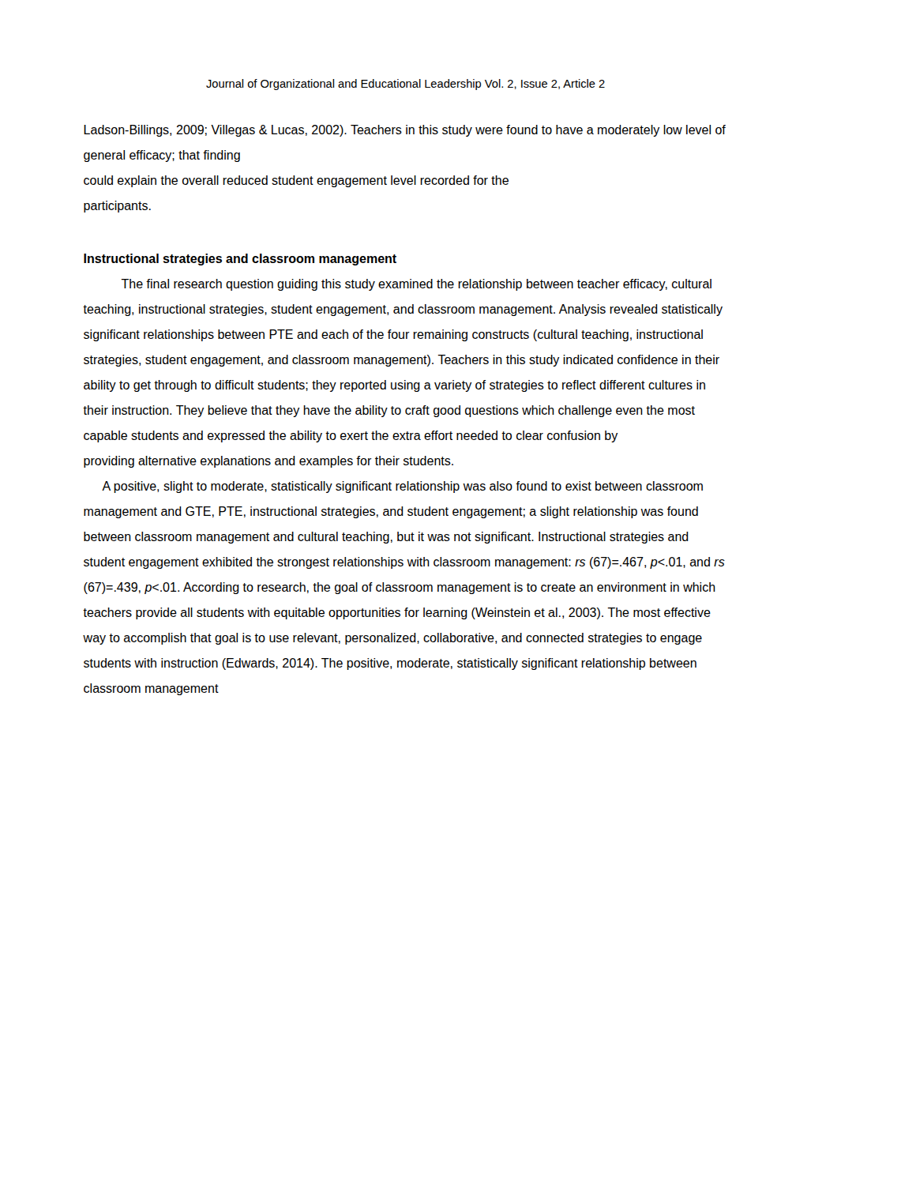Journal of Organizational and Educational Leadership Vol. 2, Issue 2, Article 2
Ladson-Billings, 2009; Villegas & Lucas, 2002). Teachers in this study were found to have a moderately low level of general efficacy; that finding
could explain the overall reduced student engagement level recorded for the
participants.
Instructional strategies and classroom management
The final research question guiding this study examined the relationship between teacher efficacy, cultural teaching, instructional strategies, student engagement, and classroom management. Analysis revealed statistically significant relationships between PTE and each of the four remaining constructs (cultural teaching, instructional strategies, student engagement, and classroom management). Teachers in this study indicated confidence in their ability to get through to difficult students; they reported using a variety of strategies to reflect different cultures in their instruction. They believe that they have the ability to craft good questions which challenge even the most capable students and expressed the ability to exert the extra effort needed to clear confusion by
providing alternative explanations and examples for their students.
A positive, slight to moderate, statistically significant relationship was also found to exist between classroom management and GTE, PTE, instructional strategies, and student engagement; a slight relationship was found between classroom management and cultural teaching, but it was not significant. Instructional strategies and student engagement exhibited the strongest relationships with classroom management: rs (67)=.467, p<.01, and rs (67)=.439, p<.01. According to research, the goal of classroom management is to create an environment in which teachers provide all students with equitable opportunities for learning (Weinstein et al., 2003). The most effective way to accomplish that goal is to use relevant, personalized, collaborative, and connected strategies to engage students with instruction (Edwards, 2014). The positive, moderate, statistically significant relationship between classroom management